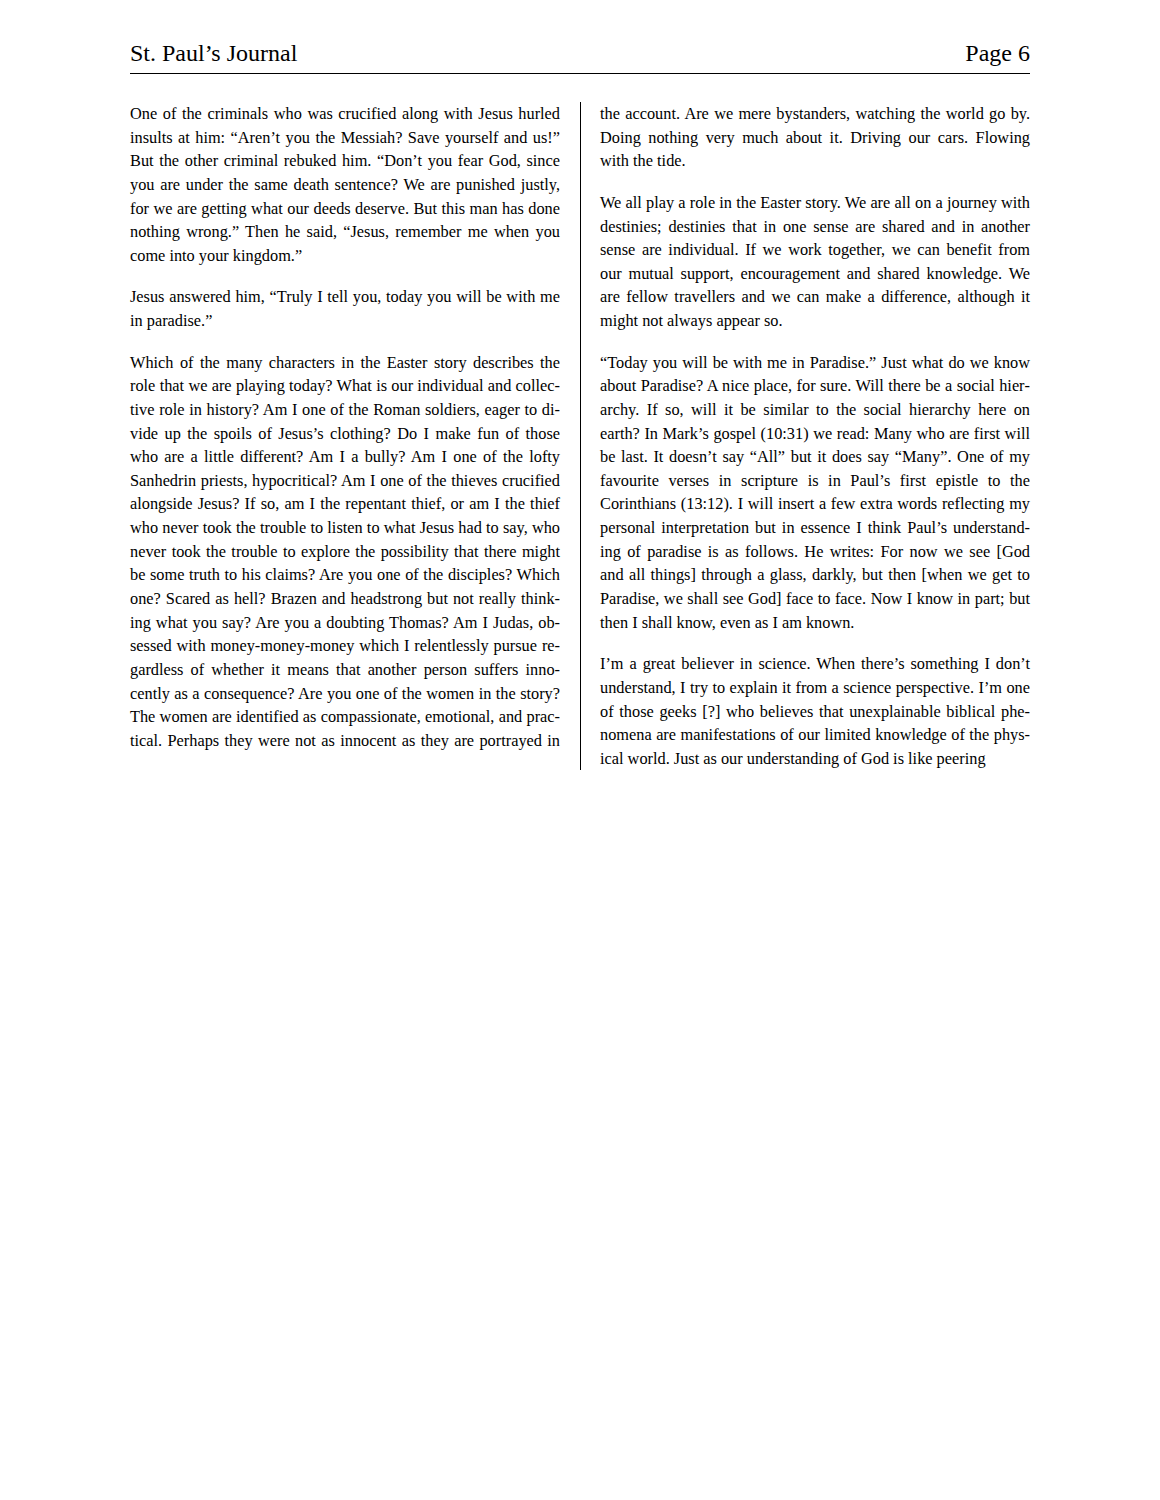St. Paul’s Journal Page 6
One of the criminals who was crucified along with Jesus hurled insults at him: “Aren’t you the Messiah? Save yourself and us!” But the other criminal rebuked him. “Don’t you fear God, since you are under the same death sentence? We are punished justly, for we are getting what our deeds deserve. But this man has done nothing wrong.” Then he said, “Jesus, remember me when you come into your kingdom.”
Jesus answered him, “Truly I tell you, today you will be with me in paradise.”
Which of the many characters in the Easter story describes the role that we are playing today? What is our individual and collective role in history? Am I one of the Roman soldiers, eager to divide up the spoils of Jesus’s clothing? Do I make fun of those who are a little different? Am I a bully? Am I one of the lofty Sanhedrin priests, hypocritical? Am I one of the thieves crucified alongside Jesus? If so, am I the repentant thief, or am I the thief who never took the trouble to listen to what Jesus had to say, who never took the trouble to explore the possibility that there might be some truth to his claims? Are you one of the disciples? Which one? Scared as hell? Brazen and headstrong but not really thinking what you say? Are you a doubting Thomas? Am I Judas, obsessed with money-money-money which I relentlessly pursue regardless of whether it means that another person suffers innocently as a consequence? Are you one of the women in the story? The women are identified as compassionate, emotional, and practical. Perhaps they were not as innocent as they are portrayed in the account. Are we mere bystanders, watching the world go by. Doing nothing very much about it. Driving our cars. Flowing with the tide.
We all play a role in the Easter story. We are all on a journey with destinies; destinies that in one sense are shared and in another sense are individual. If we work together, we can benefit from our mutual support, encouragement and shared knowledge. We are fellow travellers and we can make a difference, although it might not always appear so.
“Today you will be with me in Paradise.” Just what do we know about Paradise? A nice place, for sure. Will there be a social hierarchy. If so, will it be similar to the social hierarchy here on earth? In Mark’s gospel (10:31) we read: Many who are first will be last. It doesn’t say “All” but it does say “Many”. One of my favourite verses in scripture is in Paul’s first epistle to the Corinthians (13:12). I will insert a few extra words reflecting my personal interpretation but in essence I think Paul’s understanding of paradise is as follows. He writes: For now we see [God and all things] through a glass, darkly, but then [when we get to Paradise, we shall see God] face to face. Now I know in part; but then I shall know, even as I am known.
I’m a great believer in science. When there’s something I don’t understand, I try to explain it from a science perspective. I’m one of those geeks [?] who believes that unexplainable biblical phenomena are manifestations of our limited knowledge of the physical world. Just as our understanding of God is like peering